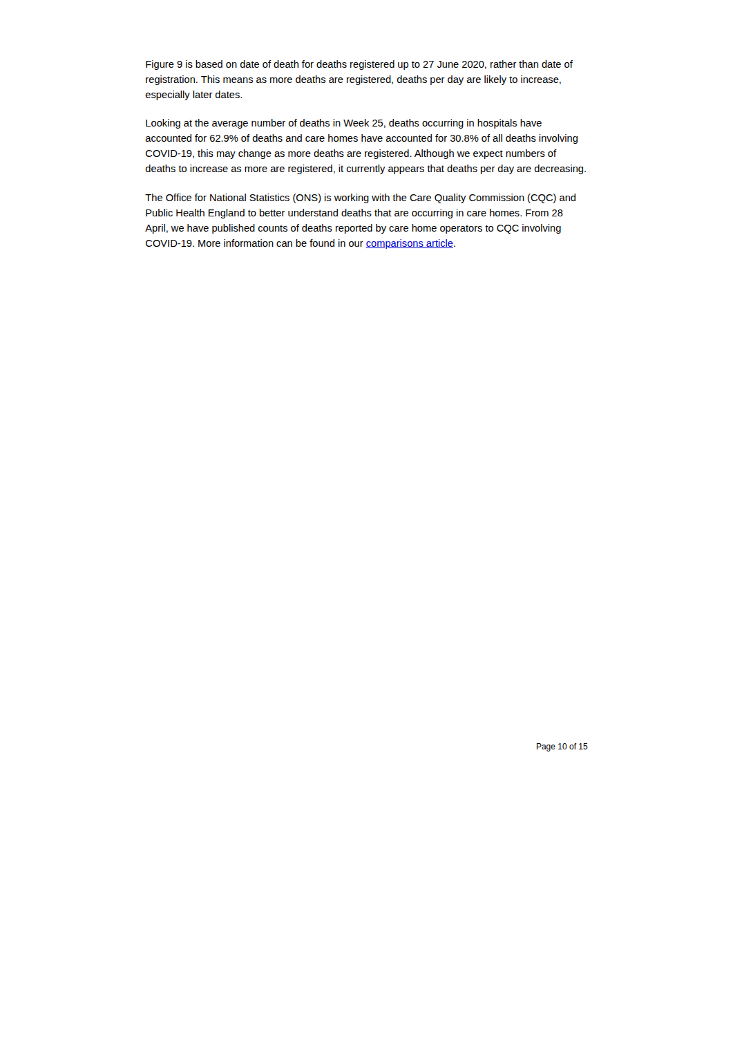Figure 9 is based on date of death for deaths registered up to 27 June 2020, rather than date of registration. This means as more deaths are registered, deaths per day are likely to increase, especially later dates.
Looking at the average number of deaths in Week 25, deaths occurring in hospitals have accounted for 62.9% of deaths and care homes have accounted for 30.8% of all deaths involving COVID-19, this may change as more deaths are registered. Although we expect numbers of deaths to increase as more are registered, it currently appears that deaths per day are decreasing.
The Office for National Statistics (ONS) is working with the Care Quality Commission (CQC) and Public Health England to better understand deaths that are occurring in care homes. From 28 April, we have published counts of deaths reported by care home operators to CQC involving COVID-19. More information can be found in our comparisons article.
Page 10 of 15